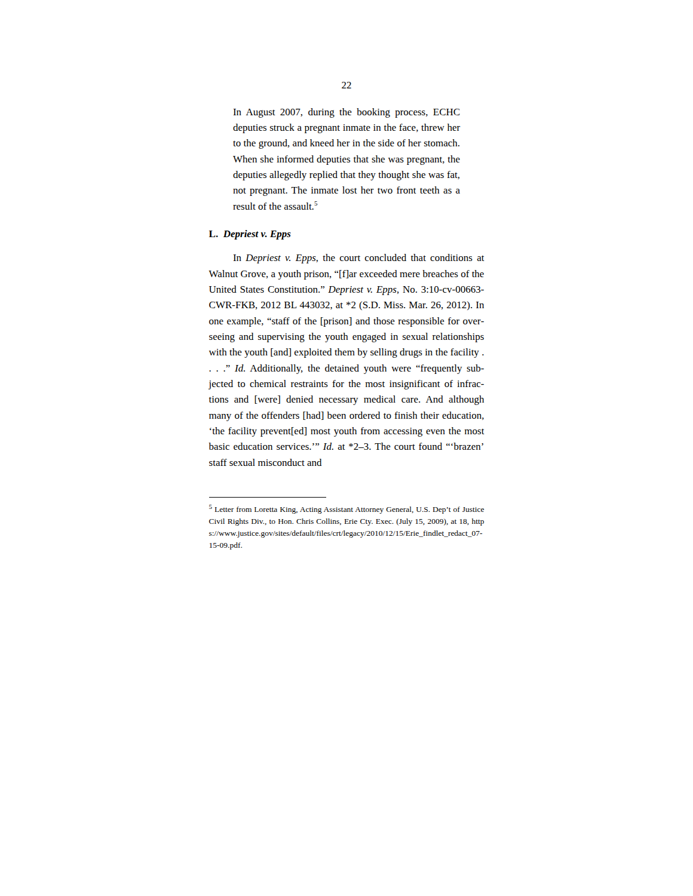22
In August 2007, during the booking process, ECHC deputies struck a pregnant inmate in the face, threw her to the ground, and kneed her in the side of her stomach. When she informed deputies that she was pregnant, the deputies allegedly replied that they thought she was fat, not pregnant. The inmate lost her two front teeth as a result of the assault.5
L. Depriest v. Epps
In Depriest v. Epps, the court concluded that conditions at Walnut Grove, a youth prison, “[f]ar exceeded mere breaches of the United States Constitution.” Depriest v. Epps, No. 3:10-cv-00663-CWR-FKB, 2012 BL 443032, at *2 (S.D. Miss. Mar. 26, 2012). In one example, “staff of the [prison] and those responsible for overseeing and supervising the youth engaged in sexual relationships with the youth [and] exploited them by selling drugs in the facility . . . .” Id. Additionally, the detained youth were “frequently subjected to chemical restraints for the most insignificant of infractions and [were] denied necessary medical care. And although many of the offenders [had] been ordered to finish their education, ‘the facility prevent[ed] most youth from accessing even the most basic education services.’” Id. at *2–3. The court found “‘brazen’ staff sexual misconduct and
5 Letter from Loretta King, Acting Assistant Attorney General, U.S. Dep’t of Justice Civil Rights Div., to Hon. Chris Collins, Erie Cty. Exec. (July 15, 2009), at 18, https://www.justice.gov/sites/default/files/crt/legacy/2010/12/15/Erie_findlet_redact_07-15-09.pdf.